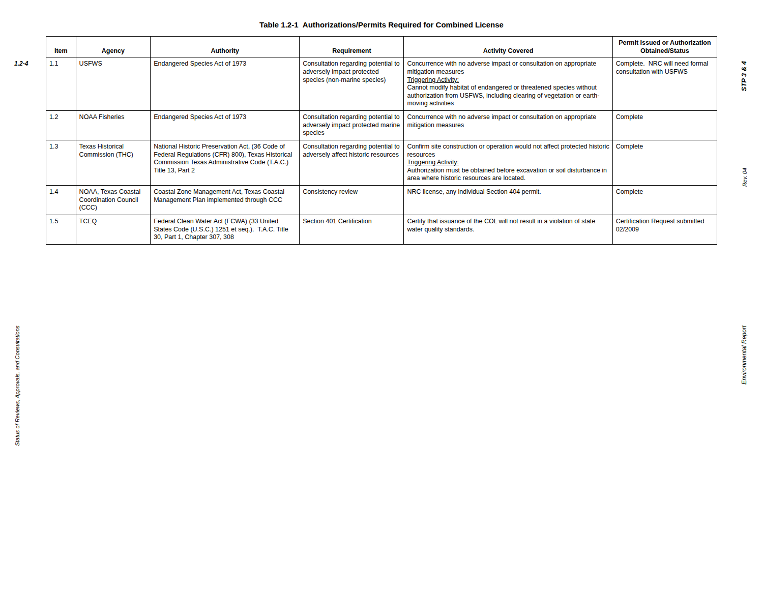1.2-4
Status of Reviews, Approvals, and Consultations
STP 3 & 4
Rev. 04
Environmental Report
Table 1.2-1 Authorizations/Permits Required for Combined License
| Item | Agency | Authority | Requirement | Activity Covered | Permit Issued or Authorization Obtained/Status |
| --- | --- | --- | --- | --- | --- |
| 1.1 | USFWS | Endangered Species Act of 1973 | Consultation regarding potential to adversely impact protected species (non-marine species) | Concurrence with no adverse impact or consultation on appropriate mitigation measures Triggering Activity: Cannot modify habitat of endangered or threatened species without authorization from USFWS, including clearing of vegetation or earth-moving activities | Complete. NRC will need formal consultation with USFWS |
| 1.2 | NOAA Fisheries | Endangered Species Act of 1973 | Consultation regarding potential to adversely impact protected marine species | Concurrence with no adverse impact or consultation on appropriate mitigation measures | Complete |
| 1.3 | Texas Historical Commission (THC) | National Historic Preservation Act, (36 Code of Federal Regulations (CFR) 800), Texas Historical Commission Texas Administrative Code (T.A.C.) Title 13, Part 2 | Consultation regarding potential to adversely affect historic resources | Confirm site construction or operation would not affect protected historic resources Triggering Activity: Authorization must be obtained before excavation or soil disturbance in area where historic resources are located. | Complete |
| 1.4 | NOAA, Texas Coastal Coordination Council (CCC) | Coastal Zone Management Act, Texas Coastal Management Plan implemented through CCC | Consistency review | NRC license, any individual Section 404 permit. | Complete |
| 1.5 | TCEQ | Federal Clean Water Act (FCWA) (33 United States Code (U.S.C.) 1251 et seq.). T.A.C. Title 30, Part 1, Chapter 307, 308 | Section 401 Certification | Certify that issuance of the COL will not result in a violation of state water quality standards. | Certification Request submitted 02/2009 |